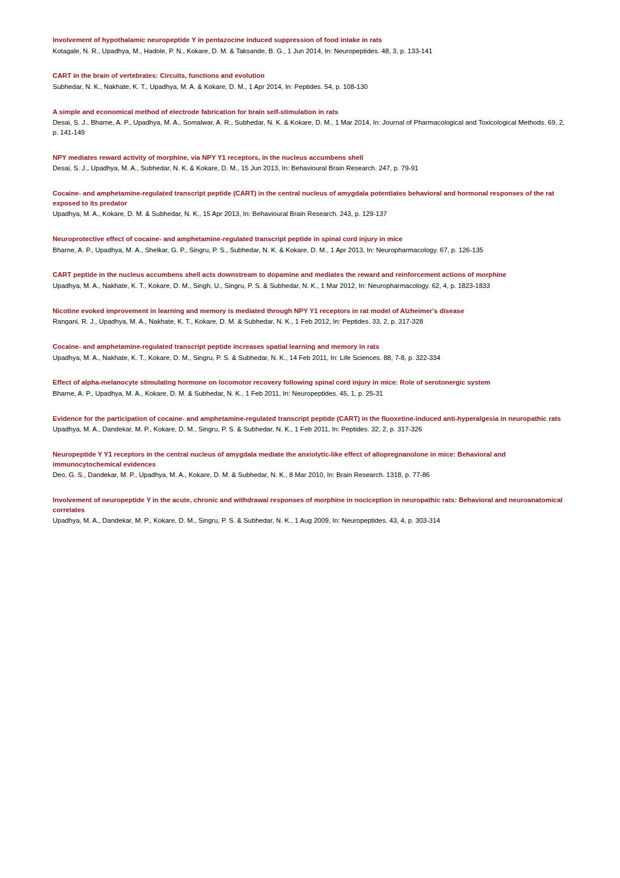Involvement of hypothalamic neuropeptide Y in pentazocine induced suppression of food intake in rats
Kotagale, N. R., Upadhya, M., Hadole, P. N., Kokare, D. M. & Taksande, B. G., 1 Jun 2014, In: Neuropeptides. 48, 3, p. 133-141
CART in the brain of vertebrates: Circuits, functions and evolution
Subhedar, N. K., Nakhate, K. T., Upadhya, M. A. & Kokare, D. M., 1 Apr 2014, In: Peptides. 54, p. 108-130
A simple and economical method of electrode fabrication for brain self-stimulation in rats
Desai, S. J., Bharne, A. P., Upadhya, M. A., Somalwar, A. R., Subhedar, N. K. & Kokare, D. M., 1 Mar 2014, In: Journal of Pharmacological and Toxicological Methods. 69, 2, p. 141-149
NPY mediates reward activity of morphine, via NPY Y1 receptors, in the nucleus accumbens shell
Desai, S. J., Upadhya, M. A., Subhedar, N. K. & Kokare, D. M., 15 Jun 2013, In: Behavioural Brain Research. 247, p. 79-91
Cocaine- and amphetamine-regulated transcript peptide (CART) in the central nucleus of amygdala potentiates behavioral and hormonal responses of the rat exposed to its predator
Upadhya, M. A., Kokare, D. M. & Subhedar, N. K., 15 Apr 2013, In: Behavioural Brain Research. 243, p. 129-137
Neuroprotective effect of cocaine- and amphetamine-regulated transcript peptide in spinal cord injury in mice
Bharne, A. P., Upadhya, M. A., Shelkar, G. P., Singru, P. S., Subhedar, N. K. & Kokare, D. M., 1 Apr 2013, In: Neuropharmacology. 67, p. 126-135
CART peptide in the nucleus accumbens shell acts downstream to dopamine and mediates the reward and reinforcement actions of morphine
Upadhya, M. A., Nakhate, K. T., Kokare, D. M., Singh, U., Singru, P. S. & Subhedar, N. K., 1 Mar 2012, In: Neuropharmacology. 62, 4, p. 1823-1833
Nicotine evoked improvement in learning and memory is mediated through NPY Y1 receptors in rat model of Alzheimer's disease
Rangani, R. J., Upadhya, M. A., Nakhate, K. T., Kokare, D. M. & Subhedar, N. K., 1 Feb 2012, In: Peptides. 33, 2, p. 317-328
Cocaine- and amphetamine-regulated transcript peptide increases spatial learning and memory in rats
Upadhya, M. A., Nakhate, K. T., Kokare, D. M., Singru, P. S. & Subhedar, N. K., 14 Feb 2011, In: Life Sciences. 88, 7-8, p. 322-334
Effect of alpha-melanocyte stimulating hormone on locomotor recovery following spinal cord injury in mice: Role of serotonergic system
Bharne, A. P., Upadhya, M. A., Kokare, D. M. & Subhedar, N. K., 1 Feb 2011, In: Neuropeptides. 45, 1, p. 25-31
Evidence for the participation of cocaine- and amphetamine-regulated transcript peptide (CART) in the fluoxetine-induced anti-hyperalgesia in neuropathic rats
Upadhya, M. A., Dandekar, M. P., Kokare, D. M., Singru, P. S. & Subhedar, N. K., 1 Feb 2011, In: Peptides. 32, 2, p. 317-326
Neuropeptide Y Y1 receptors in the central nucleus of amygdala mediate the anxiolytic-like effect of allopregnanolone in mice: Behavioral and immunocytochemical evidences
Deo, G. S., Dandekar, M. P., Upadhya, M. A., Kokare, D. M. & Subhedar, N. K., 8 Mar 2010, In: Brain Research. 1318, p. 77-86
Involvement of neuropeptide Y in the acute, chronic and withdrawal responses of morphine in nociception in neuropathic rats: Behavioral and neuroanatomical correlates
Upadhya, M. A., Dandekar, M. P., Kokare, D. M., Singru, P. S. & Subhedar, N. K., 1 Aug 2009, In: Neuropeptides. 43, 4, p. 303-314